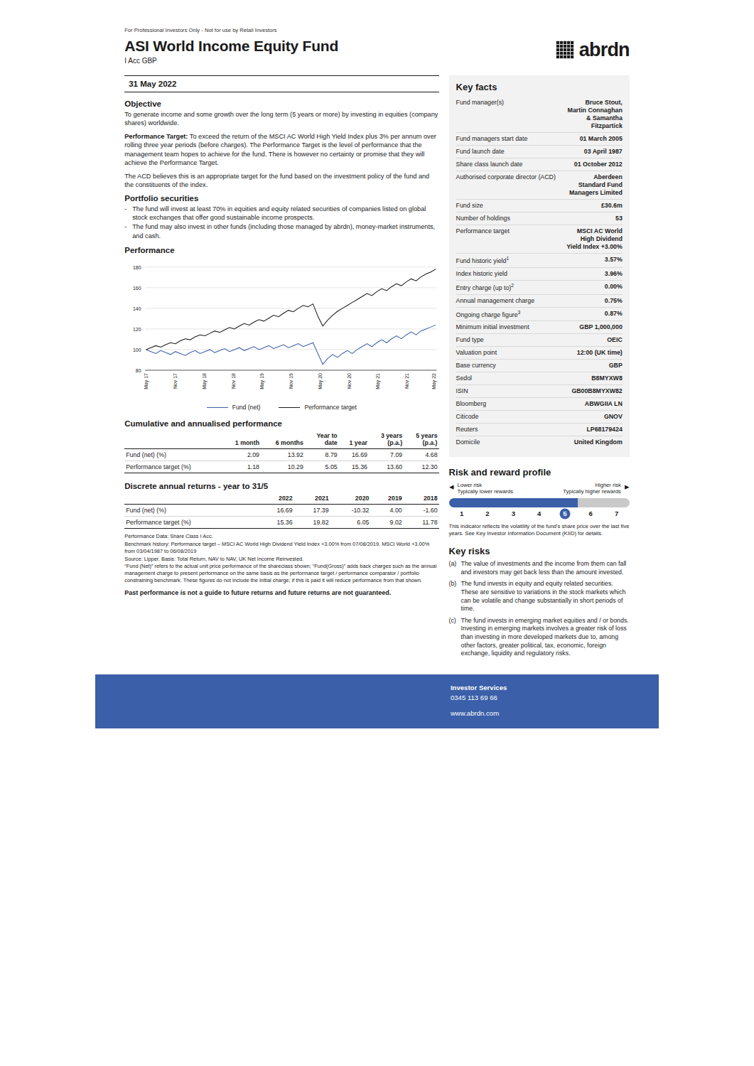For Professional Investors Only - Not for use by Retail Investors
ASI World Income Equity Fund
I Acc GBP
abrdn
31 May 2022
Objective
To generate income and some growth over the long term (5 years or more) by investing in equities (company shares) worldwide.
Performance Target: To exceed the return of the MSCI AC World High Yield Index plus 3% per annum over rolling three year periods (before charges). The Performance Target is the level of performance that the management team hopes to achieve for the fund. There is however no certainty or promise that they will achieve the Performance Target.
The ACD believes this is an appropriate target for the fund based on the investment policy of the fund and the constituents of the index.
Portfolio securities
The fund will invest at least 70% in equities and equity related securities of companies listed on global stock exchanges that offer good sustainable income prospects.
The fund may also invest in other funds (including those managed by abrdn), money-market instruments, and cash.
Performance
180 160 140 120 100 80 May 17 Nov 17 May 18 Nov 18 May 19 Nov 19 May 20 Nov 20 May 21 Nov 21 May 22
Fund (net)
Performance target
Cumulative and annualised performance
| | 1 month | 6 months | Year to date | 1 year | 3 years (p.a.) | 5 years (p.a.) |
| --- | --- | --- | --- | --- | --- | --- |
| Fund (net) (%) | 2.09 | 13.92 | 8.79 | 16.69 | 7.09 | 4.68 |
| Performance target (%) | 1.18 | 10.29 | 5.05 | 15.36 | 13.60 | 12.30 |
Discrete annual returns - year to 31/5
| | 2022 | 2021 | 2020 | 2019 | 2018 |
| --- | --- | --- | --- | --- | --- |
| Fund (net) (%) | 16.69 | 17.39 | -10.32 | 4.00 | -1.60 |
| Performance target (%) | 15.36 | 19.82 | 6.05 | 9.02 | 11.78 |
Performance Data: Share Class I Acc.
Benchmark history: Performance target – MSCI AC World High Dividend Yield Index +3.00% from 07/08/2019. MSCI World +3.00% from 03/04/1987 to 06/08/2019
Source: Lipper. Basis: Total Return, NAV to NAV, UK Net Income Reinvested.
“Fund (Net)” refers to the actual unit price performance of the shareclass shown; “Fund(Gross)” adds back charges such as the annual management charge to present performance on the same basis as the performance target / performance comparator / portfolio constraining benchmark. These figures do not include the initial charge; if this is paid it will reduce performance from that shown.
Past performance is not a guide to future returns and future returns are not guaranteed.
Key facts
| Fund manager(s) | Bruce Stout, Martin Connaghan & Samantha Fitzpartick |
| Fund managers start date | 01 March 2005 |
| Fund launch date | 03 April 1987 |
| Share class launch date | 01 October 2012 |
| Authorised corporate director (ACD) | Aberdeen Standard Fund Managers Limited |
| Fund size | £30.6m |
| Number of holdings | 53 |
| Performance target | MSCI AC World High Dividend Yield Index +3.00% |
| Fund historic yield 1 | 3.57% |
| Index historic yield | 3.96% |
| Entry charge (up to) 2 | 0.00% |
| Annual management charge | 0.75% |
| Ongoing charge figure 3 | 0.87% |
| Minimum initial investment | GBP 1,000,000 |
| Fund type | OEIC |
| Valuation point | 12:00 (UK time) |
| Base currency | GBP |
| Sedol | B8MYXW8 |
| ISIN | GB00B8MYXW82 |
| Bloomberg | ABWGIIA LN |
| Citicode | GNOV |
| Reuters | LP68179424 |
| Domicile | United Kingdom |
Risk and reward profile
◂
Lower risk
Typically lower rewards
Higher risk
Typically higher rewards
▸
1
2
3
4
5
6
7
This indicator reflects the volatility of the fund's share price over the last five years. See Key Investor Information Document (KIID) for details.
Key risks
(a) The value of investments and the income from them can fall and investors may get back less than the amount invested.
(b) The fund invests in equity and equity related securities. These are sensitive to variations in the stock markets which can be volatile and change substantially in short periods of time.
(c) The fund invests in emerging market equities and / or bonds. Investing in emerging markets involves a greater risk of loss than investing in more developed markets due to, among other factors, greater political, tax, economic, foreign exchange, liquidity and regulatory risks.
Investor Services
0345 113 69 66
www.abrdn.com